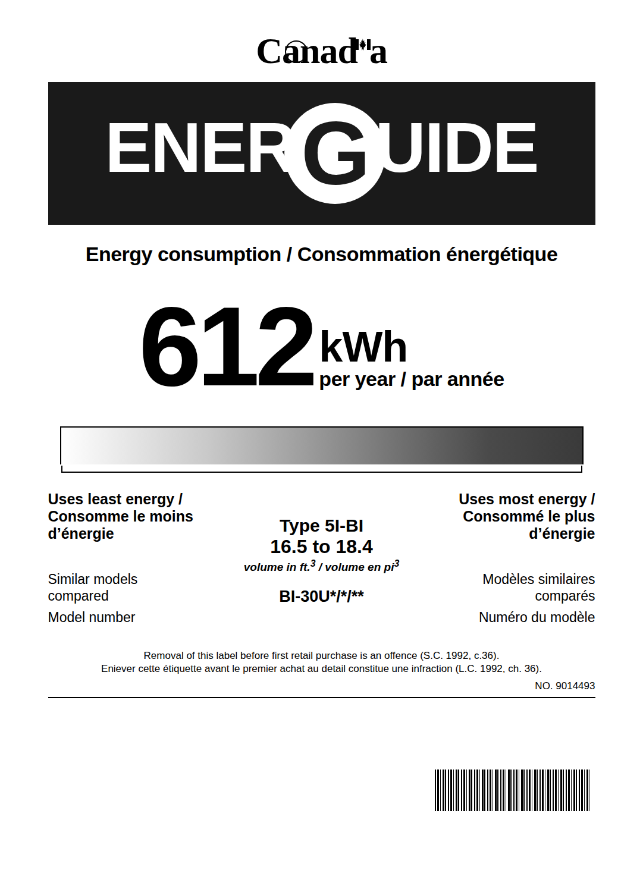Canad a
ENER GUIDE
Energy consumption / Consommation énergétique
612 kWh
per year / par année
Uses least energy /
Consomme le moins
d’énergie
Type 5I-BI
16.5 to 18.4
volume in ft.3 / volume en pi3
BI-30U*/*/**
Uses most energy /
Consommé le plus
d’énergie
Similar models
compared
Modèles similaires
comparés
Model number
Numéro du modèle
Removal of this label before first retail purchase is an offence (S.C. 1992, c.36).
Eniever cette étiquette avant le premier achat au detail constitue une infraction (L.C. 1992, ch. 36).
NO. 9014493